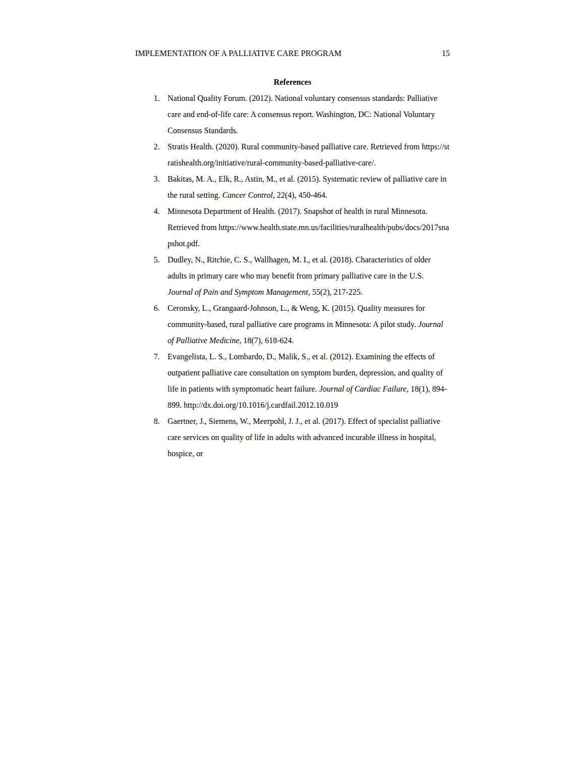Implementation of a Palliative Care Program 15
References
National Quality Forum. (2012). National voluntary consensus standards: Palliative care and end-of-life care: A consensus report. Washington, DC: National Voluntary Consensus Standards.
Stratis Health. (2020). Rural community-based palliative care. Retrieved from https://stratishealth.org/initiative/rural-community-based-palliative-care/.
Bakitas, M. A., Elk, R., Astin, M., et al. (2015). Systematic review of palliative care in the rural setting. Cancer Control, 22(4), 450-464.
Minnesota Department of Health. (2017). Snapshot of health in rural Minnesota. Retrieved from https://www.health.state.mn.us/facilities/ruralhealth/pubs/docs/2017snapshot.pdf.
Dudley, N., Ritchie, C. S., Wallhagen, M. I., et al. (2018). Characteristics of older adults in primary care who may benefit from primary palliative care in the U.S. Journal of Pain and Symptom Management, 55(2), 217-225.
Ceronsky, L., Grangaard-Johnson, L., & Weng, K. (2015). Quality measures for community-based, rural palliative care programs in Minnesota: A pilot study. Journal of Palliative Medicine, 18(7), 618-624.
Evangelista, L. S., Lombardo, D., Malik, S., et al. (2012). Examining the effects of outpatient palliative care consultation on symptom burden, depression, and quality of life in patients with symptomatic heart failure. Journal of Cardiac Failure, 18(1), 894-899. http://dx.doi.org/10.1016/j.cardfail.2012.10.019
Gaertner, J., Siemens, W., Meerpohl, J. J., et al. (2017). Effect of specialist palliative care services on quality of life in adults with advanced incurable illness in hospital, hospice, or